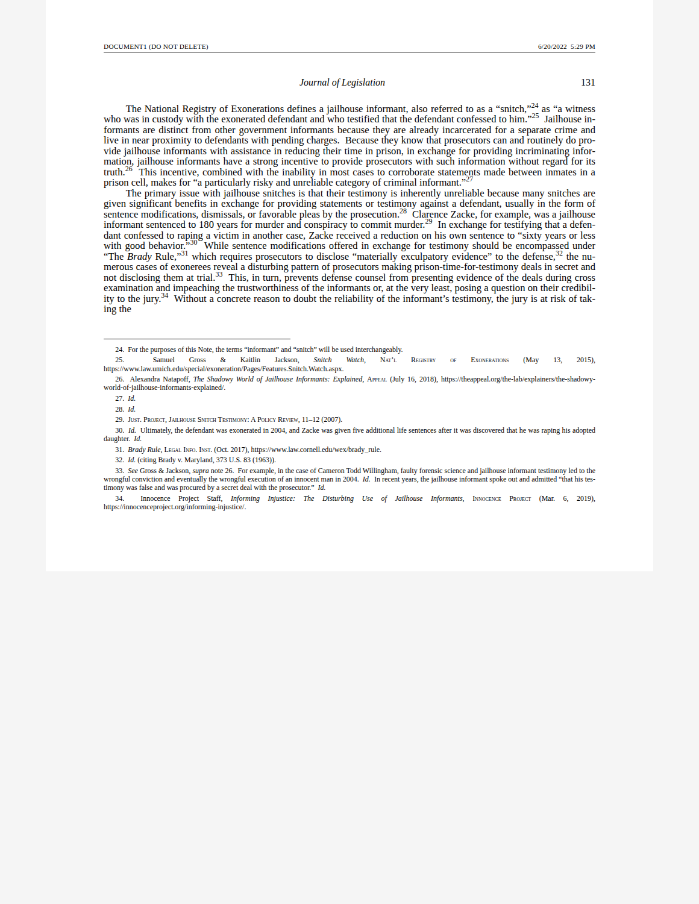Document1 (Do Not Delete) 6/20/2022 5:29 PM
Journal of Legislation 131
The National Registry of Exonerations defines a jailhouse informant, also referred to as a “snitch,”24 as “a witness who was in custody with the exonerated defendant and who testified that the defendant confessed to him.”25 Jailhouse informants are distinct from other government informants because they are already incarcerated for a separate crime and live in near proximity to defendants with pending charges. Because they know that prosecutors can and routinely do provide jailhouse informants with assistance in reducing their time in prison, in exchange for providing incriminating information, jailhouse informants have a strong incentive to provide prosecutors with such information without regard for its truth.26 This incentive, combined with the inability in most cases to corroborate statements made between inmates in a prison cell, makes for “a particularly risky and unreliable category of criminal informant.”27
The primary issue with jailhouse snitches is that their testimony is inherently unreliable because many snitches are given significant benefits in exchange for providing statements or testimony against a defendant, usually in the form of sentence modifications, dismissals, or favorable pleas by the prosecution.28 Clarence Zacke, for example, was a jailhouse informant sentenced to 180 years for murder and conspiracy to commit murder.29 In exchange for testifying that a defendant confessed to raping a victim in another case, Zacke received a reduction on his own sentence to “sixty years or less with good behavior.”30 While sentence modifications offered in exchange for testimony should be encompassed under “The Brady Rule,”31 which requires prosecutors to disclose “materially exculpatory evidence” to the defense,32 the numerous cases of exonerees reveal a disturbing pattern of prosecutors making prison-time-for-testimony deals in secret and not disclosing them at trial.33 This, in turn, prevents defense counsel from presenting evidence of the deals during cross examination and impeaching the trustworthiness of the informants or, at the very least, posing a question on their credibility to the jury.34 Without a concrete reason to doubt the reliability of the informant’s testimony, the jury is at risk of taking the
24. For the purposes of this Note, the terms “informant” and “snitch” will be used interchangeably.
25. Samuel Gross & Kaitlin Jackson, Snitch Watch, Nat’l Registry of Exonerations (May 13, 2015), https://www.law.umich.edu/special/exoneration/Pages/Features.Snitch.Watch.aspx.
26. Alexandra Natapoff, The Shadowy World of Jailhouse Informants: Explained, Appeal (July 16, 2018), https://theappeal.org/the-lab/explainers/the-shadowy-world-of-jailhouse-informants-explained/.
27. Id.
28. Id.
29. Just. Project, Jailhouse Snitch Testimony: A Policy Review, 11–12 (2007).
30. Id. Ultimately, the defendant was exonerated in 2004, and Zacke was given five additional life sentences after it was discovered that he was raping his adopted daughter. Id.
31. Brady Rule, Legal Info. Inst. (Oct. 2017), https://www.law.cornell.edu/wex/brady_rule.
32. Id. (citing Brady v. Maryland, 373 U.S. 83 (1963)).
33. See Gross & Jackson, supra note 26. For example, in the case of Cameron Todd Willingham, faulty forensic science and jailhouse informant testimony led to the wrongful conviction and eventually the wrongful execution of an innocent man in 2004. Id. In recent years, the jailhouse informant spoke out and admitted “that his testimony was false and was procured by a secret deal with the prosecutor.” Id.
34. Innocence Project Staff, Informing Injustice: The Disturbing Use of Jailhouse Informants, Innocence Project (Mar. 6, 2019), https://innocenceproject.org/informing-injustice/.